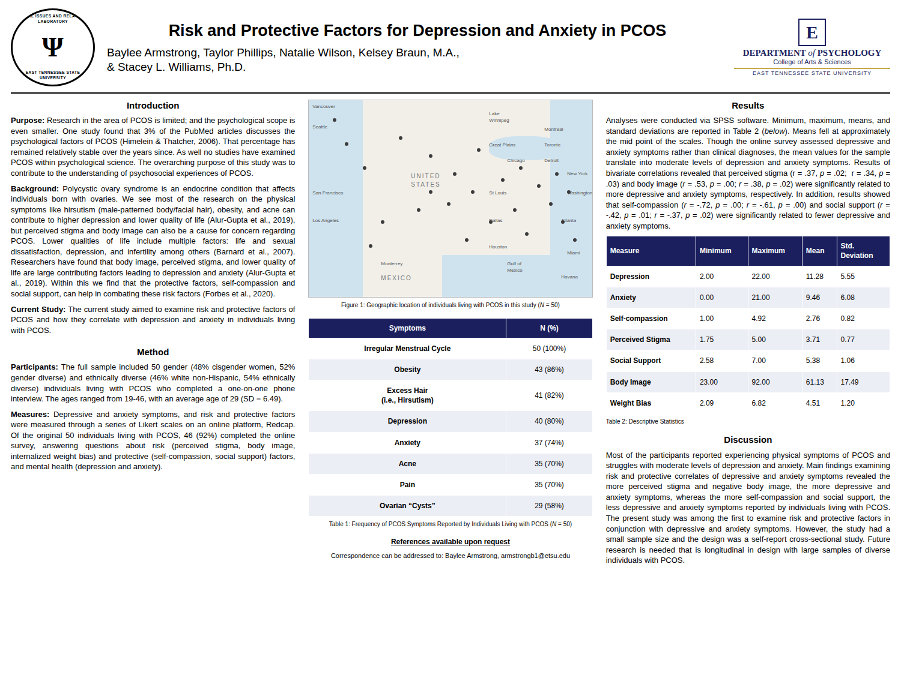Social Issues and Relations Laboratory
Ψ
East Tennessee State University
Risk and Protective Factors for Depression and Anxiety in PCOS
Baylee Armstrong, Taylor Phillips, Natalie Wilson, Kelsey Braun, M.A.,
& Stacey L. Williams, Ph.D.
E
DEPARTMENT of PSYCHOLOGY
College of Arts & Sciences
EAST TENNESSEE STATE UNIVERSITY
Introduction
Purpose: Research in the area of PCOS is limited; and the psychological scope is even smaller. One study found that 3% of the PubMed articles discusses the psychological factors of PCOS (Himelein & Thatcher, 2006). That percentage has remained relatively stable over the years since. As well no studies have examined PCOS within psychological science. The overarching purpose of this study was to contribute to the understanding of psychosocial experiences of PCOS.
Background: Polycystic ovary syndrome is an endocrine condition that affects individuals born with ovaries. We see most of the research on the physical symptoms like hirsutism (male-patterned body/facial hair), obesity, and acne can contribute to higher depression and lower quality of life (Alur-Gupta et al., 2019), but perceived stigma and body image can also be a cause for concern regarding PCOS. Lower qualities of life include multiple factors: life and sexual dissatisfaction, depression, and infertility among others (Barnard et al., 2007). Researchers have found that body image, perceived stigma, and lower quality of life are large contributing factors leading to depression and anxiety (Alur-Gupta et al., 2019). Within this we find that the protective factors, self-compassion and social support, can help in combating these risk factors (Forbes et al., 2020).
Current Study: The current study aimed to examine risk and protective factors of PCOS and how they correlate with depression and anxiety in individuals living with PCOS.
Method
Participants: The full sample included 50 gender (48% cisgender women, 52% gender diverse) and ethnically diverse (46% white non-Hispanic, 54% ethnically diverse) individuals living with PCOS who completed a one-on-one phone interview. The ages ranged from 19-46, with an average age of 29 (SD = 6.49).
Measures: Depressive and anxiety symptoms, and risk and protective factors were measured through a series of Likert scales on an online platform, Redcap. Of the original 50 individuals living with PCOS, 46 (92%) completed the online survey, answering questions about risk (perceived stigma, body image, internalized weight bias) and protective (self-compassion, social support) factors, and mental health (depression and anxiety).
Vancouver Seattle Lake
Winnipeg Great Plains Chicago Detroit Toronto Montreal New York Washington St Louis San Francisco Los Angeles Dallas Atlanta Houston Miami Monterrey Gulf of
Mexico Havana UNITED
STATES MEXICO
Figure 1: Geographic location of individuals living with PCOS in this study (N = 50)
| Symptoms | N (%) |
| --- | --- |
| Irregular Menstrual Cycle | 50 (100%) |
| Obesity | 43 (86%) |
| Excess Hair (i.e., Hirsutism) | 41 (82%) |
| Depression | 40 (80%) |
| Anxiety | 37 (74%) |
| Acne | 35 (70%) |
| Pain | 35 (70%) |
| Ovarian “Cysts” | 29 (58%) |
Table 1: Frequency of PCOS Symptoms Reported by Individuals Living with PCOS (N = 50)
References available upon request
Correspondence can be addressed to: Baylee Armstrong, armstrongb1@etsu.edu
Results
Analyses were conducted via SPSS software. Minimum, maximum, means, and standard deviations are reported in Table 2 (below). Means fell at approximately the mid point of the scales. Though the online survey assessed depressive and anxiety symptoms rather than clinical diagnoses, the mean values for the sample translate into moderate levels of depression and anxiety symptoms. Results of bivariate correlations revealed that perceived stigma (r = .37, p = .02; r = .34, p = .03) and body image (r = .53, p = .00; r = .38, p = .02) were significantly related to more depressive and anxiety symptoms, respectively. In addition, results showed that self-compassion (r = -.72, p = .00; r = -.61, p = .00) and social support (r = -.42, p = .01; r = -.37, p = .02) were significantly related to fewer depressive and anxiety symptoms.
| Measure | Minimum | Maximum | Mean | Std. Deviation |
| --- | --- | --- | --- | --- |
| Depression | 2.00 | 22.00 | 11.28 | 5.55 |
| Anxiety | 0.00 | 21.00 | 9.46 | 6.08 |
| Self-compassion | 1.00 | 4.92 | 2.76 | 0.82 |
| Perceived Stigma | 1.75 | 5.00 | 3.71 | 0.77 |
| Social Support | 2.58 | 7.00 | 5.38 | 1.06 |
| Body Image | 23.00 | 92.00 | 61.13 | 17.49 |
| Weight Bias | 2.09 | 6.82 | 4.51 | 1.20 |
Table 2: Descriptive Statistics
Discussion
Most of the participants reported experiencing physical symptoms of PCOS and struggles with moderate levels of depression and anxiety. Main findings examining risk and protective correlates of depressive and anxiety symptoms revealed the more perceived stigma and negative body image, the more depressive and anxiety symptoms, whereas the more self-compassion and social support, the less depressive and anxiety symptoms reported by individuals living with PCOS. The present study was among the first to examine risk and protective factors in conjunction with depressive and anxiety symptoms. However, the study had a small sample size and the design was a self-report cross-sectional study. Future research is needed that is longitudinal in design with large samples of diverse individuals with PCOS.